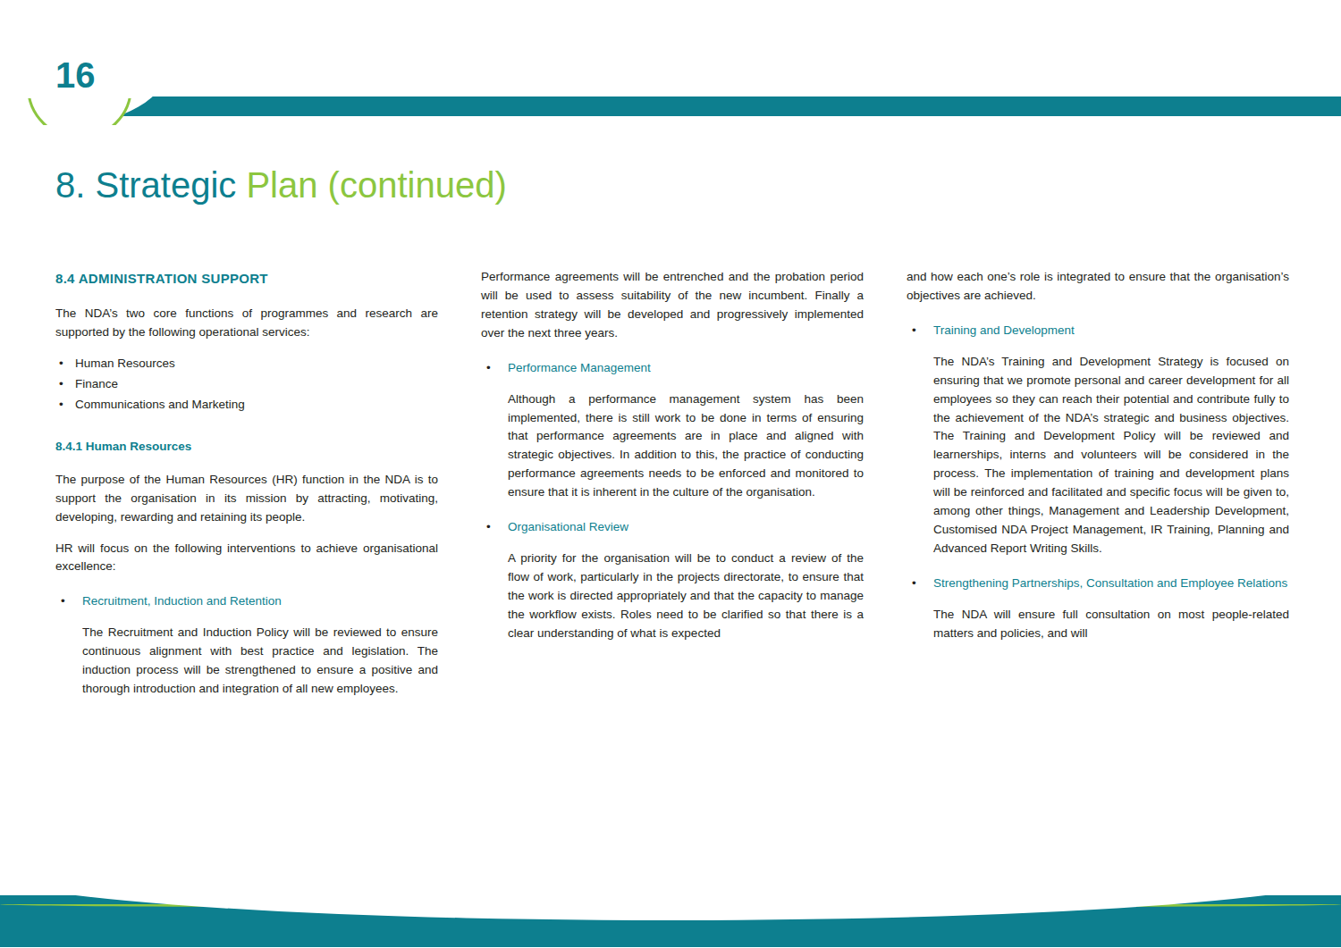16
8. Strategic Plan (continued)
8.4 ADMINISTRATION SUPPORT
The NDA’s two core functions of programmes and research are supported by the following operational services:
Human Resources
Finance
Communications and Marketing
8.4.1 Human Resources
The purpose of the Human Resources (HR) function in the NDA is to support the organisation in its mission by attracting, motivating, developing, rewarding and retaining its people.
HR will focus on the following interventions to achieve organisational excellence:
Recruitment, Induction and Retention
The Recruitment and Induction Policy will be reviewed to ensure continuous alignment with best practice and legislation. The induction process will be strengthened to ensure a positive and thorough introduction and integration of all new employees.
Performance agreements will be entrenched and the probation period will be used to assess suitability of the new incumbent. Finally a retention strategy will be developed and progressively implemented over the next three years.
Performance Management
Although a performance management system has been implemented, there is still work to be done in terms of ensuring that performance agreements are in place and aligned with strategic objectives. In addition to this, the practice of conducting performance agreements needs to be enforced and monitored to ensure that it is inherent in the culture of the organisation.
Organisational Review
A priority for the organisation will be to conduct a review of the flow of work, particularly in the projects directorate, to ensure that the work is directed appropriately and that the capacity to manage the workflow exists. Roles need to be clarified so that there is a clear understanding of what is expected
and how each one’s role is integrated to ensure that the organisation’s objectives are achieved.
Training and Development
The NDA’s Training and Development Strategy is focused on ensuring that we promote personal and career development for all employees so they can reach their potential and contribute fully to the achievement of the NDA’s strategic and business objectives. The Training and Development Policy will be reviewed and learnerships, interns and volunteers will be considered in the process. The implementation of training and development plans will be reinforced and facilitated and specific focus will be given to, among other things, Management and Leadership Development, Customised NDA Project Management, IR Training, Planning and Advanced Report Writing Skills.
Strengthening Partnerships, Consultation and Employee Relations
The NDA will ensure full consultation on most people-related matters and policies, and will
Unlocking Potential